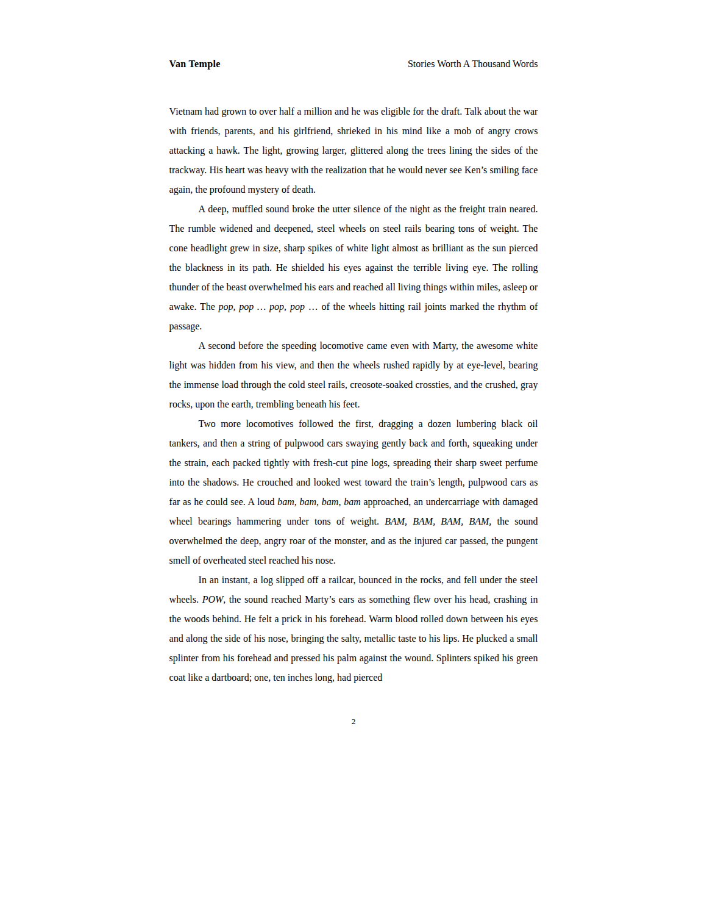Van Temple Stories Worth A Thousand Words
Vietnam had grown to over half a million and he was eligible for the draft. Talk about the war with friends, parents, and his girlfriend, shrieked in his mind like a mob of angry crows attacking a hawk. The light, growing larger, glittered along the trees lining the sides of the trackway. His heart was heavy with the realization that he would never see Ken’s smiling face again, the profound mystery of death.
A deep, muffled sound broke the utter silence of the night as the freight train neared. The rumble widened and deepened, steel wheels on steel rails bearing tons of weight. The cone headlight grew in size, sharp spikes of white light almost as brilliant as the sun pierced the blackness in its path. He shielded his eyes against the terrible living eye. The rolling thunder of the beast overwhelmed his ears and reached all living things within miles, asleep or awake. The pop, pop … pop, pop … of the wheels hitting rail joints marked the rhythm of passage.
A second before the speeding locomotive came even with Marty, the awesome white light was hidden from his view, and then the wheels rushed rapidly by at eye-level, bearing the immense load through the cold steel rails, creosote-soaked crossties, and the crushed, gray rocks, upon the earth, trembling beneath his feet.
Two more locomotives followed the first, dragging a dozen lumbering black oil tankers, and then a string of pulpwood cars swaying gently back and forth, squeaking under the strain, each packed tightly with fresh-cut pine logs, spreading their sharp sweet perfume into the shadows. He crouched and looked west toward the train’s length, pulpwood cars as far as he could see. A loud bam, bam, bam, bam approached, an undercarriage with damaged wheel bearings hammering under tons of weight. BAM, BAM, BAM, BAM, the sound overwhelmed the deep, angry roar of the monster, and as the injured car passed, the pungent smell of overheated steel reached his nose.
In an instant, a log slipped off a railcar, bounced in the rocks, and fell under the steel wheels. POW, the sound reached Marty’s ears as something flew over his head, crashing in the woods behind. He felt a prick in his forehead. Warm blood rolled down between his eyes and along the side of his nose, bringing the salty, metallic taste to his lips. He plucked a small splinter from his forehead and pressed his palm against the wound. Splinters spiked his green coat like a dartboard; one, ten inches long, had pierced
2